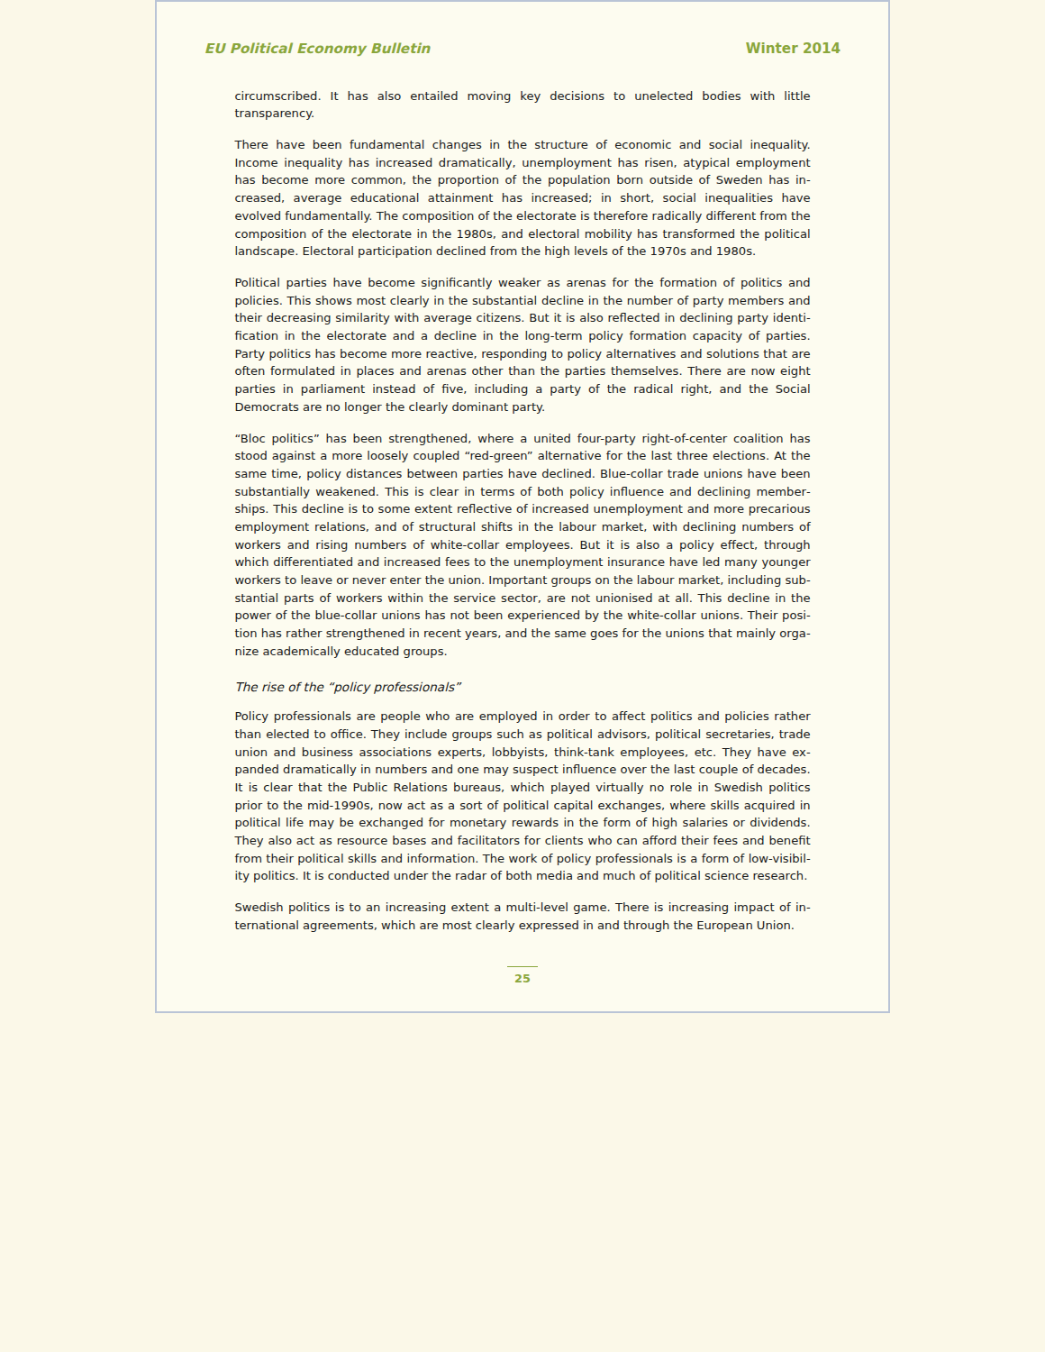EU Political Economy Bulletin Winter 2014
circumscribed. It has also entailed moving key decisions to unelected bodies with little transparency.
There have been fundamental changes in the structure of economic and social inequality. Income inequality has increased dramatically, unemployment has risen, atypical employment has become more common, the proportion of the population born outside of Sweden has increased, average educational attainment has increased; in short, social inequalities have evolved fundamentally. The composition of the electorate is therefore radically different from the composition of the electorate in the 1980s, and electoral mobility has transformed the political landscape. Electoral participation declined from the high levels of the 1970s and 1980s.
Political parties have become significantly weaker as arenas for the formation of politics and policies. This shows most clearly in the substantial decline in the number of party members and their decreasing similarity with average citizens. But it is also reflected in declining party identification in the electorate and a decline in the long-term policy formation capacity of parties. Party politics has become more reactive, responding to policy alternatives and solutions that are often formulated in places and arenas other than the parties themselves. There are now eight parties in parliament instead of five, including a party of the radical right, and the Social Democrats are no longer the clearly dominant party.
“Bloc politics” has been strengthened, where a united four-party right-of-center coalition has stood against a more loosely coupled “red-green” alternative for the last three elections. At the same time, policy distances between parties have declined. Blue-collar trade unions have been substantially weakened. This is clear in terms of both policy influence and declining memberships. This decline is to some extent reflective of increased unemployment and more precarious employment relations, and of structural shifts in the labour market, with declining numbers of workers and rising numbers of white-collar employees. But it is also a policy effect, through which differentiated and increased fees to the unemployment insurance have led many younger workers to leave or never enter the union. Important groups on the labour market, including substantial parts of workers within the service sector, are not unionised at all. This decline in the power of the blue-collar unions has not been experienced by the white-collar unions. Their position has rather strengthened in recent years, and the same goes for the unions that mainly organize academically educated groups.
The rise of the “policy professionals”
Policy professionals are people who are employed in order to affect politics and policies rather than elected to office. They include groups such as political advisors, political secretaries, trade union and business associations experts, lobbyists, think-tank employees, etc. They have expanded dramatically in numbers and one may suspect influence over the last couple of decades. It is clear that the Public Relations bureaus, which played virtually no role in Swedish politics prior to the mid-1990s, now act as a sort of political capital exchanges, where skills acquired in political life may be exchanged for monetary rewards in the form of high salaries or dividends. They also act as resource bases and facilitators for clients who can afford their fees and benefit from their political skills and information. The work of policy professionals is a form of low-visibility politics. It is conducted under the radar of both media and much of political science research.
Swedish politics is to an increasing extent a multi-level game. There is increasing impact of international agreements, which are most clearly expressed in and through the European Union.
25